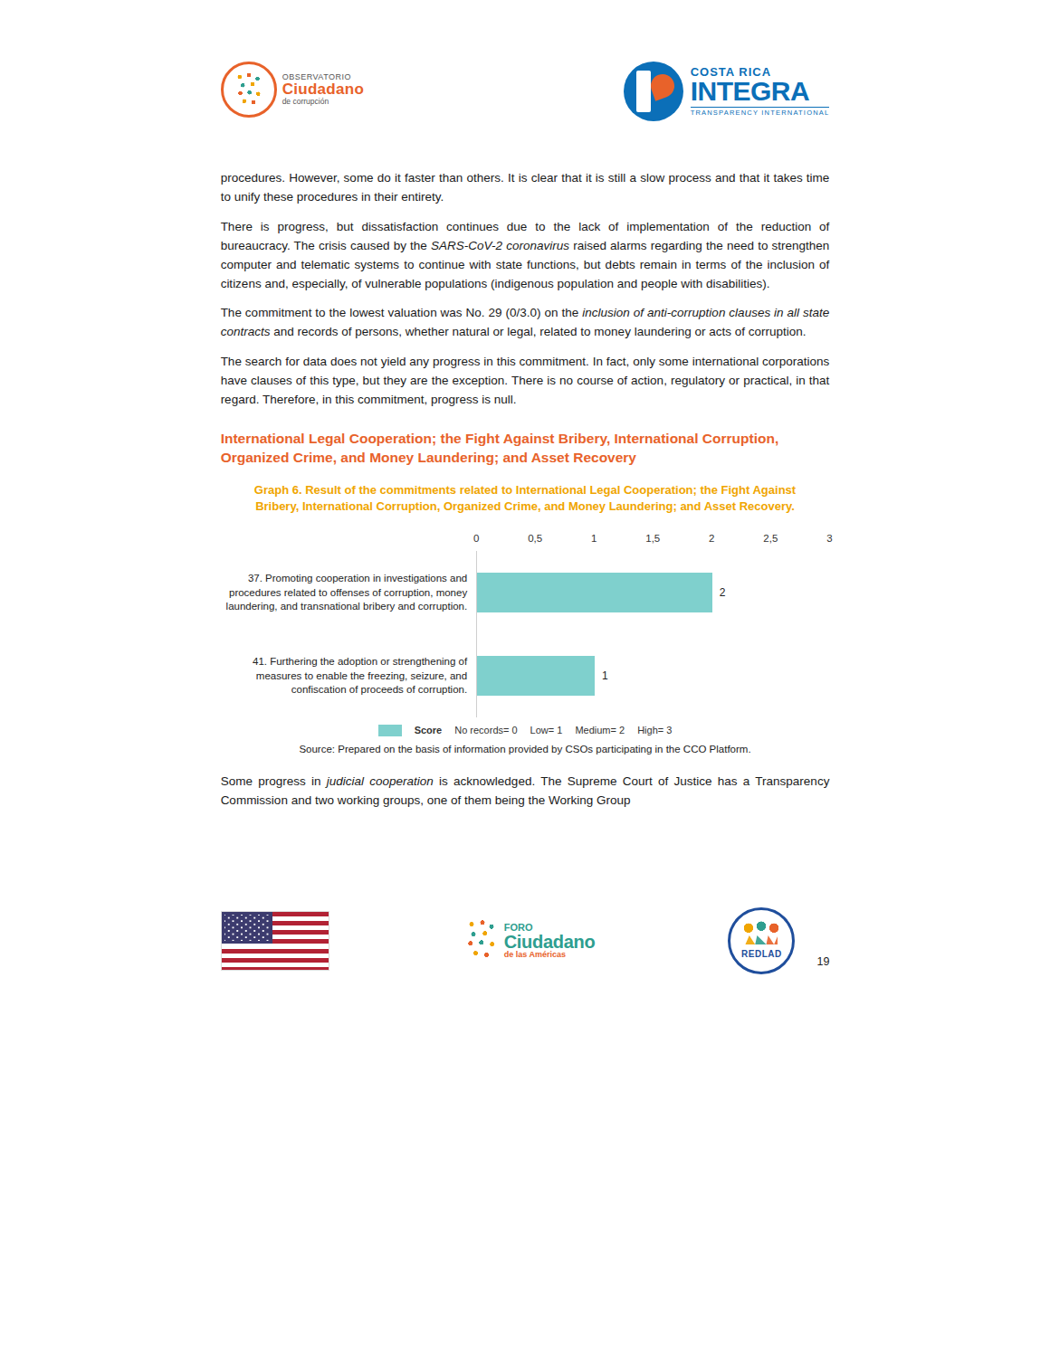OBSERVATORIO
Ciudadano
de corrupción
COSTA RICA
INTEGRA
TRANSPARENCY INTERNATIONAL
procedures. However, some do it faster than others. It is clear that it is still a slow process and that it takes time to unify these procedures in their entirety.
There is progress, but dissatisfaction continues due to the lack of implementation of the reduction of bureaucracy. The crisis caused by the SARS-CoV-2 coronavirus raised alarms regarding the need to strengthen computer and telematic systems to continue with state functions, but debts remain in terms of the inclusion of citizens and, especially, of vulnerable populations (indigenous population and people with disabilities).
The commitment to the lowest valuation was No. 29 (0/3.0) on the inclusion of anti-corruption clauses in all state contracts and records of persons, whether natural or legal, related to money laundering or acts of corruption.
The search for data does not yield any progress in this commitment. In fact, only some international corporations have clauses of this type, but they are the exception. There is no course of action, regulatory or practical, in that regard. Therefore, in this commitment, progress is null.
International Legal Cooperation; the Fight Against Bribery, International Corruption, Organized Crime, and Money Laundering; and Asset Recovery
Graph 6. Result of the commitments related to International Legal Cooperation; the Fight Against Bribery, International Corruption, Organized Crime, and Money Laundering; and Asset Recovery.
0 0,5 1 1,5 2 2,5 3
37. Promoting cooperation in investigations and procedures related to offenses of corruption, money laundering, and transnational bribery and corruption.
2
41. Furthering the adoption or strengthening of measures to enable the freezing, seizure, and confiscation of proceeds of corruption.
1
Score No records= 0 Low= 1 Medium= 2 High= 3
Source: Prepared on the basis of information provided by CSOs participating in the CCO Platform.
Some progress in judicial cooperation is acknowledged. The Supreme Court of Justice has a Transparency Commission and two working groups, one of them being the Working Group
FORO
Ciudadano
de las Américas
REDLAD
19